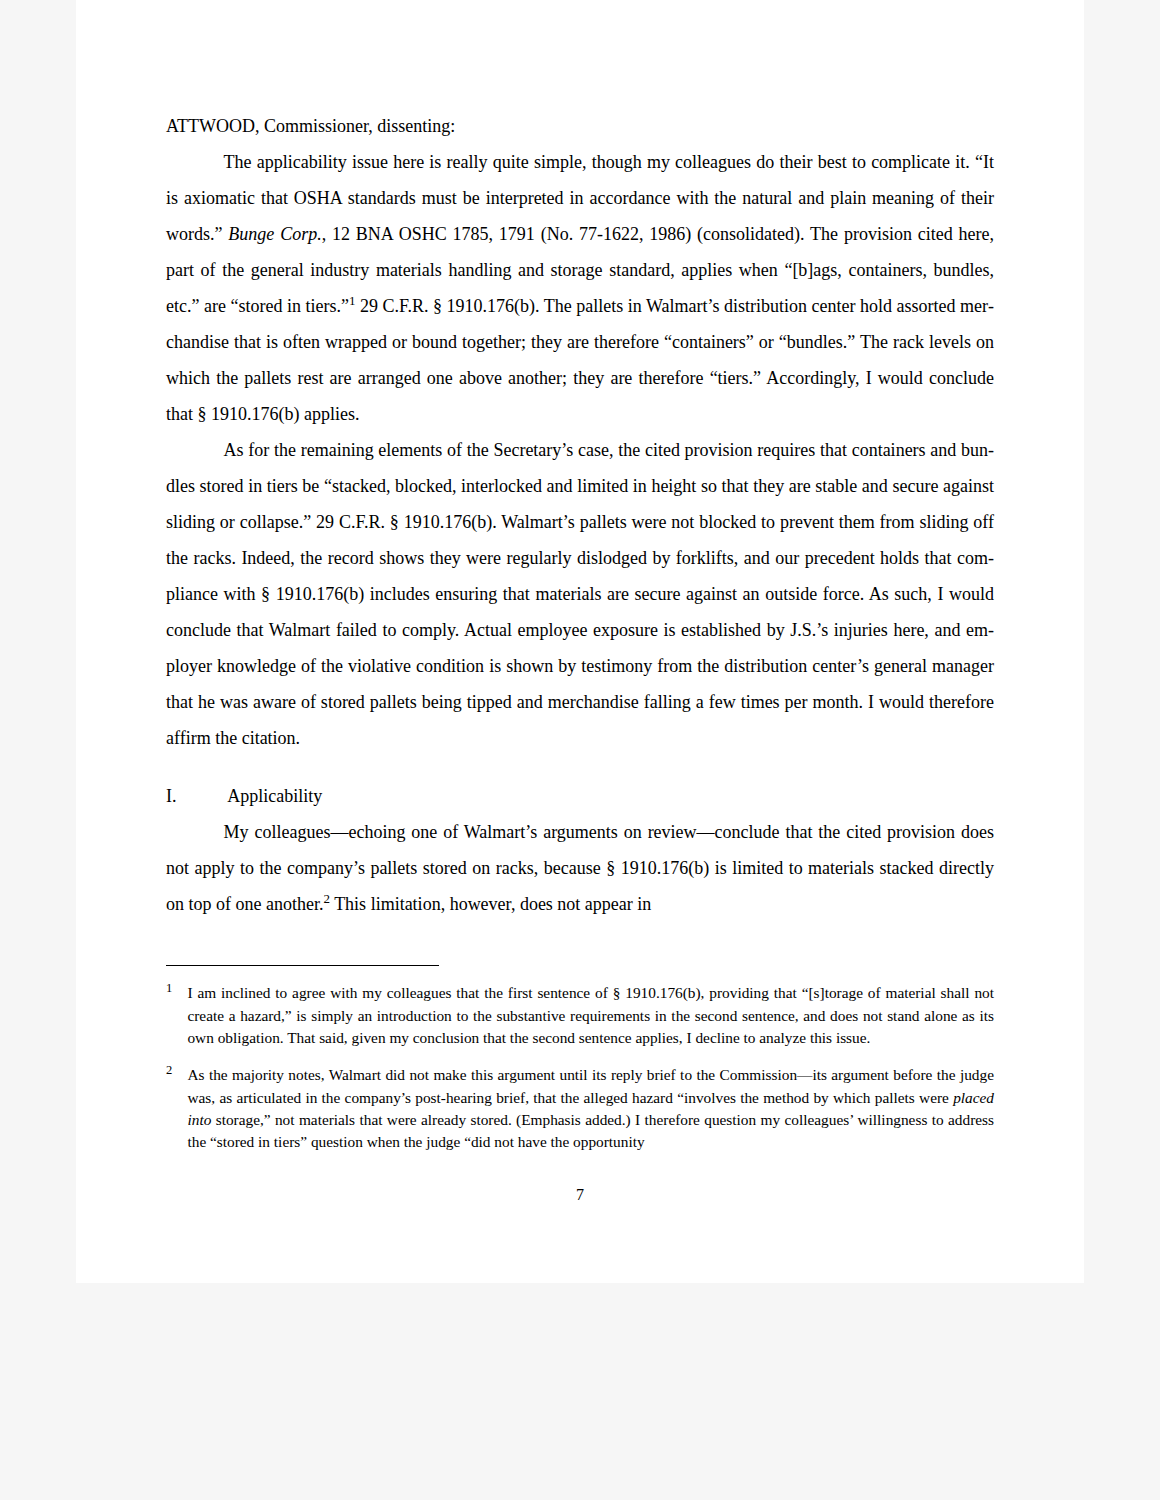ATTWOOD, Commissioner, dissenting:
The applicability issue here is really quite simple, though my colleagues do their best to complicate it. “It is axiomatic that OSHA standards must be interpreted in accordance with the natural and plain meaning of their words.” Bunge Corp., 12 BNA OSHC 1785, 1791 (No. 77-1622, 1986) (consolidated). The provision cited here, part of the general industry materials handling and storage standard, applies when “[b]ags, containers, bundles, etc.” are “stored in tiers.”1 29 C.F.R. § 1910.176(b). The pallets in Walmart’s distribution center hold assorted merchandise that is often wrapped or bound together; they are therefore “containers” or “bundles.” The rack levels on which the pallets rest are arranged one above another; they are therefore “tiers.” Accordingly, I would conclude that § 1910.176(b) applies.
As for the remaining elements of the Secretary’s case, the cited provision requires that containers and bundles stored in tiers be “stacked, blocked, interlocked and limited in height so that they are stable and secure against sliding or collapse.” 29 C.F.R. § 1910.176(b). Walmart’s pallets were not blocked to prevent them from sliding off the racks. Indeed, the record shows they were regularly dislodged by forklifts, and our precedent holds that compliance with § 1910.176(b) includes ensuring that materials are secure against an outside force. As such, I would conclude that Walmart failed to comply. Actual employee exposure is established by J.S.’s injuries here, and employer knowledge of the violative condition is shown by testimony from the distribution center’s general manager that he was aware of stored pallets being tipped and merchandise falling a few times per month. I would therefore affirm the citation.
I. Applicability
My colleagues—echoing one of Walmart’s arguments on review—conclude that the cited provision does not apply to the company’s pallets stored on racks, because § 1910.176(b) is limited to materials stacked directly on top of one another.2 This limitation, however, does not appear in
1 I am inclined to agree with my colleagues that the first sentence of § 1910.176(b), providing that “[s]torage of material shall not create a hazard,” is simply an introduction to the substantive requirements in the second sentence, and does not stand alone as its own obligation. That said, given my conclusion that the second sentence applies, I decline to analyze this issue.
2 As the majority notes, Walmart did not make this argument until its reply brief to the Commission—its argument before the judge was, as articulated in the company’s post-hearing brief, that the alleged hazard “involves the method by which pallets were placed into storage,” not materials that were already stored. (Emphasis added.) I therefore question my colleagues’ willingness to address the “stored in tiers” question when the judge “did not have the opportunity
7